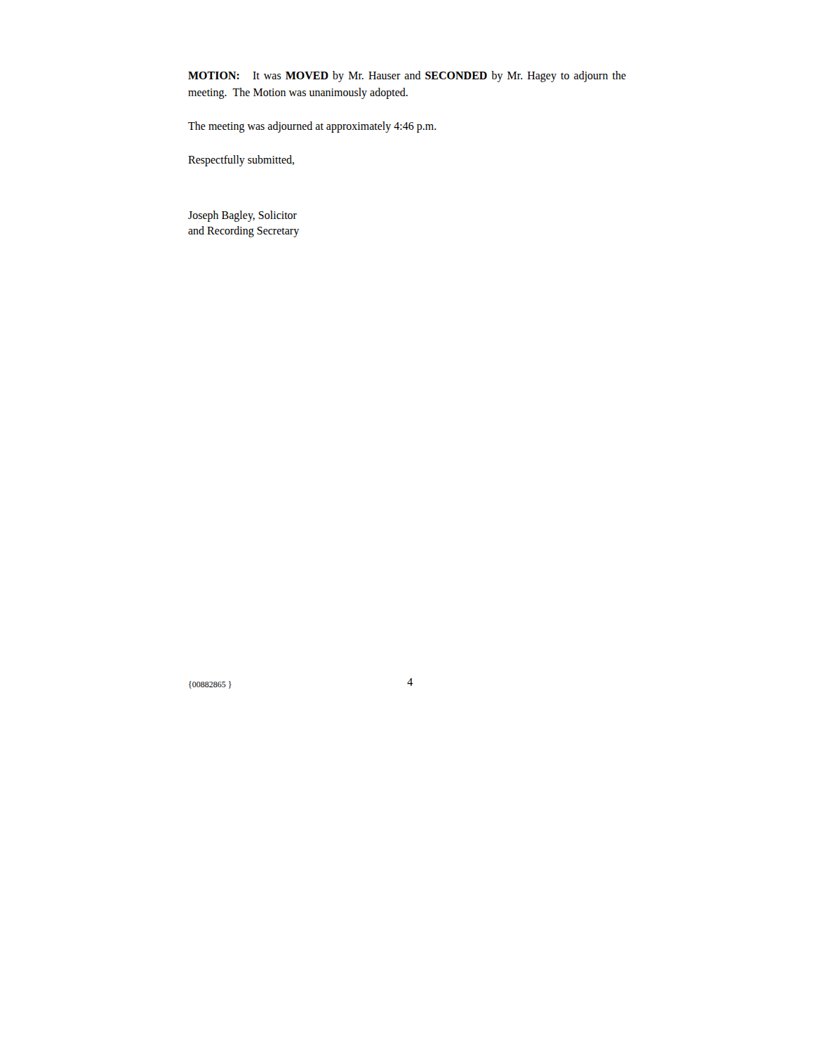MOTION: It was MOVED by Mr. Hauser and SECONDED by Mr. Hagey to adjourn the meeting. The Motion was unanimously adopted.
The meeting was adjourned at approximately 4:46 p.m.
Respectfully submitted,
Joseph Bagley, Solicitor and Recording Secretary
{00882865 } 4